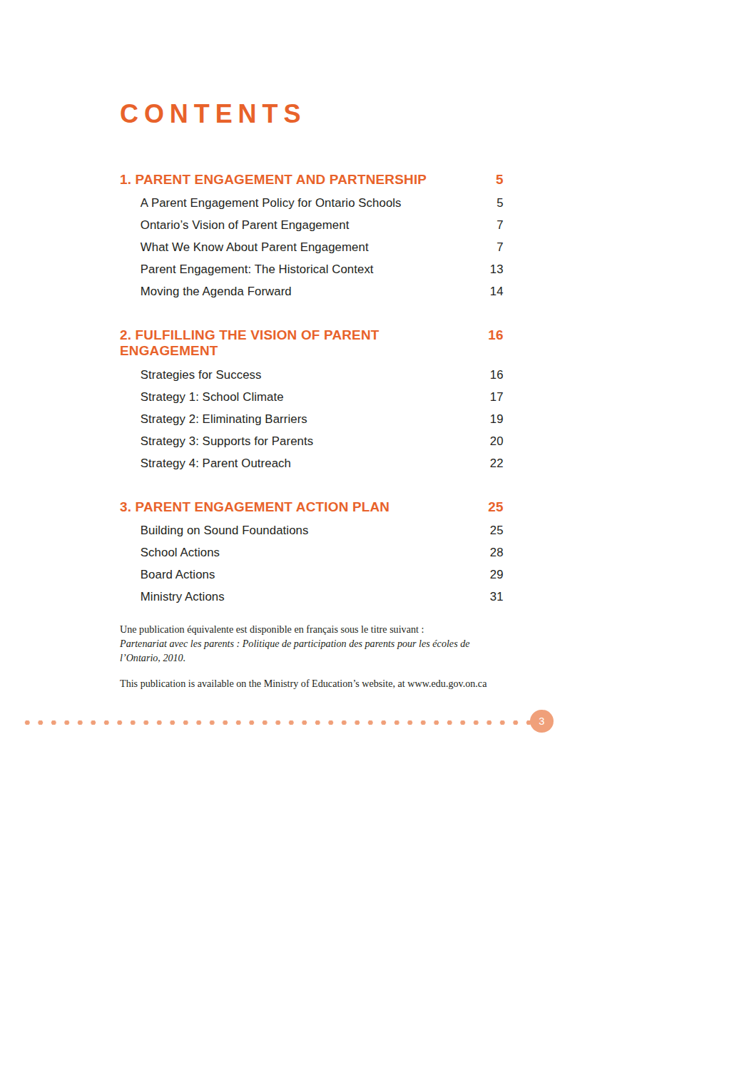CONTENTS
| 1. Parent Engagement and Partnership | 5 |
| A Parent Engagement Policy for Ontario Schools | 5 |
| Ontario’s Vision of Parent Engagement | 7 |
| What We Know About Parent Engagement | 7 |
| Parent Engagement: The Historical Context | 13 |
| Moving the Agenda Forward | 14 |
| 2. Fulfilling the Vision of Parent Engagement | 16 |
| Strategies for Success | 16 |
| Strategy 1: School Climate | 17 |
| Strategy 2: Eliminating Barriers | 19 |
| Strategy 3: Supports for Parents | 20 |
| Strategy 4: Parent Outreach | 22 |
| 3. Parent Engagement Action Plan | 25 |
| Building on Sound Foundations | 25 |
| School Actions | 28 |
| Board Actions | 29 |
| Ministry Actions | 31 |
Une publication équivalente est disponible en français sous le titre suivant :
Partenariat avec les parents : Politique de participation des parents pour les écoles de l’Ontario, 2010.
This publication is available on the Ministry of Education’s website, at www.edu.gov.on.ca
3